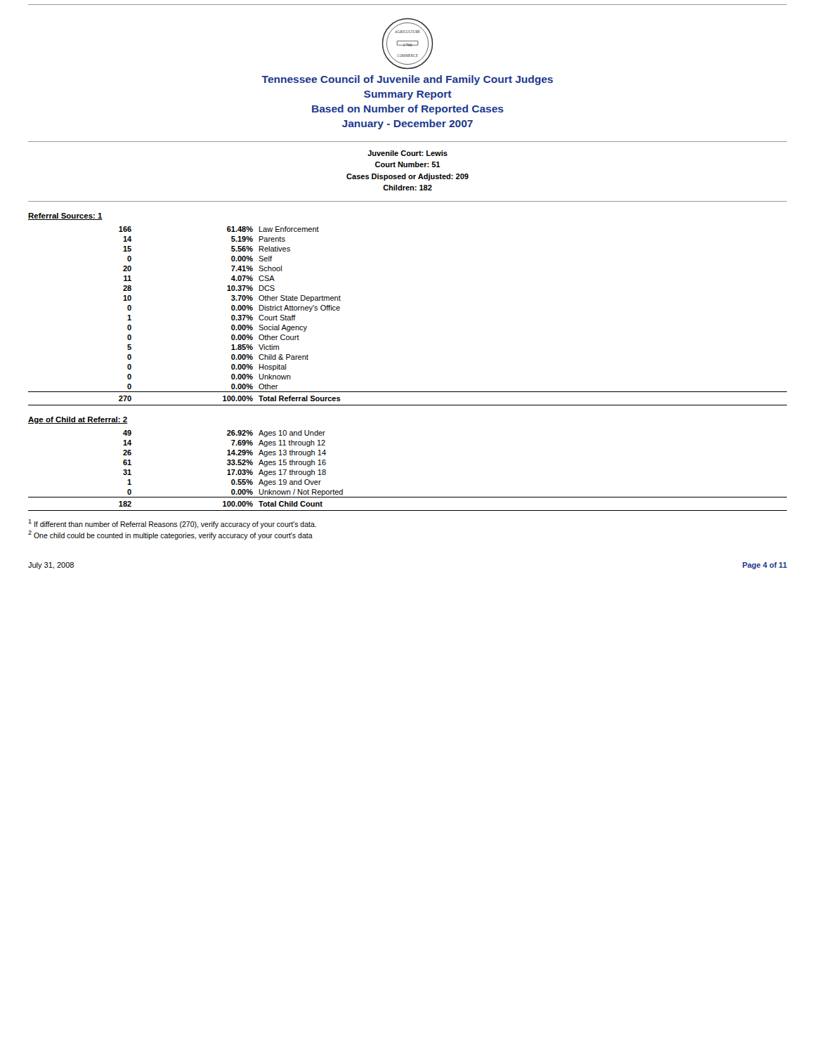Tennessee Council of Juvenile and Family Court Judges
Summary Report
Based on Number of Reported Cases
January - December 2007
Juvenile Court: Lewis
Court Number: 51
Cases Disposed or Adjusted: 209
Children: 182
Referral Sources: 1
| 166 | 61.48% | Law Enforcement |
| 14 | 5.19% | Parents |
| 15 | 5.56% | Relatives |
| 0 | 0.00% | Self |
| 20 | 7.41% | School |
| 11 | 4.07% | CSA |
| 28 | 10.37% | DCS |
| 10 | 3.70% | Other State Department |
| 0 | 0.00% | District Attorney's Office |
| 1 | 0.37% | Court Staff |
| 0 | 0.00% | Social Agency |
| 0 | 0.00% | Other Court |
| 5 | 1.85% | Victim |
| 0 | 0.00% | Child & Parent |
| 0 | 0.00% | Hospital |
| 0 | 0.00% | Unknown |
| 0 | 0.00% | Other |
| 270 | 100.00% | Total Referral Sources |
Age of Child at Referral: 2
| 49 | 26.92% | Ages 10 and Under |
| 14 | 7.69% | Ages 11 through 12 |
| 26 | 14.29% | Ages 13 through 14 |
| 61 | 33.52% | Ages 15 through 16 |
| 31 | 17.03% | Ages 17 through 18 |
| 1 | 0.55% | Ages 19 and Over |
| 0 | 0.00% | Unknown / Not Reported |
| 182 | 100.00% | Total Child Count |
1 If different than number of Referral Reasons (270), verify accuracy of your court's data.
2 One child could be counted in multiple categories, verify accuracy of your court's data
July 31, 2008
Page 4 of 11